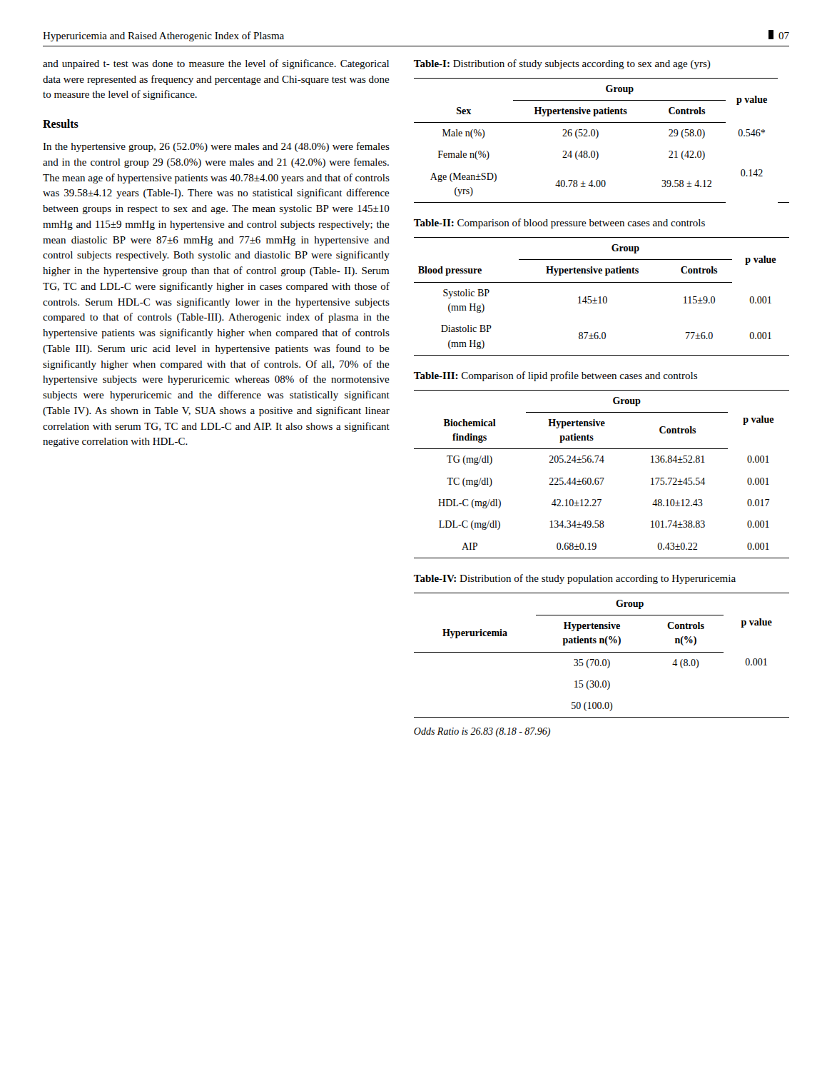Hyperuricemia and Raised Atherogenic Index of Plasma
07
and unpaired t- test was done to measure the level of significance. Categorical data were represented as frequency and percentage and Chi-square test was done to measure the level of significance.
Results
In the hypertensive group, 26 (52.0%) were males and 24 (48.0%) were females and in the control group 29 (58.0%) were males and 21 (42.0%) were females. The mean age of hypertensive patients was 40.78±4.00 years and that of controls was 39.58±4.12 years (Table-I). There was no statistical significant difference between groups in respect to sex and age. The mean systolic BP were 145±10 mmHg and 115±9 mmHg in hypertensive and control subjects respectively; the mean diastolic BP were 87±6 mmHg and 77±6 mmHg in hypertensive and control subjects respectively. Both systolic and diastolic BP were significantly higher in the hypertensive group than that of control group (Table- II). Serum TG, TC and LDL-C were significantly higher in cases compared with those of controls. Serum HDL-C was significantly lower in the hypertensive subjects compared to that of controls (Table-III). Atherogenic index of plasma in the hypertensive patients was significantly higher when compared that of controls (Table III). Serum uric acid level in hypertensive patients was found to be significantly higher when compared with that of controls. Of all, 70% of the hypertensive subjects were hyperuricemic whereas 08% of the normotensive subjects were hyperuricemic and the difference was statistically significant (Table IV). As shown in Table V, SUA shows a positive and significant linear correlation with serum TG, TC and LDL-C and AIP. It also shows a significant negative correlation with HDL-C.
Table-I: Distribution of study subjects according to sex and age (yrs)
| | Group | p value |
| Sex | Hypertensive patients | Controls |
| Male n(%) | 26 (52.0) | 29 (58.0) | 0.546* |
| Female n(%) | 24 (48.0) | 21 (42.0) | 0.142 |
| Age (Mean±SD) (yrs) | 40.78 ± 4.00 | 39.58 ± 4.12 | |
Table-II: Comparison of blood pressure between cases and controls
| | Group | p value |
| Blood pressure | Hypertensive patients | Controls |
| Systolic BP (mm Hg) | 145±10 | 115±9.0 | 0.001 |
| Diastolic BP (mm Hg) | 87±6.0 | 77±6.0 | 0.001 |
Table-III: Comparison of lipid profile between cases and controls
| | Group | p value |
| Biochemical findings | Hypertensive patients | Controls |
| TG (mg/dl) | 205.24±56.74 | 136.84±52.81 | 0.001 |
| TC (mg/dl) | 225.44±60.67 | 175.72±45.54 | 0.001 |
| HDL-C (mg/dl) | 42.10±12.27 | 48.10±12.43 | 0.017 |
| LDL-C (mg/dl) | 134.34±49.58 | 101.74±38.83 | 0.001 |
| AIP | 0.68±0.19 | 0.43±0.22 | 0.001 |
Table-IV: Distribution of the study population according to Hyperuricemia
| | Group | p value |
| Hyperuricemia | Hypertensive patients n(%) | Controls n(%) |
| | 35 (70.0) | 4 (8.0) | 0.001 |
| | 15 (30.0) | | |
| | 50 (100.0) | | |
Odds Ratio is 26.83 (8.18 - 87.96)